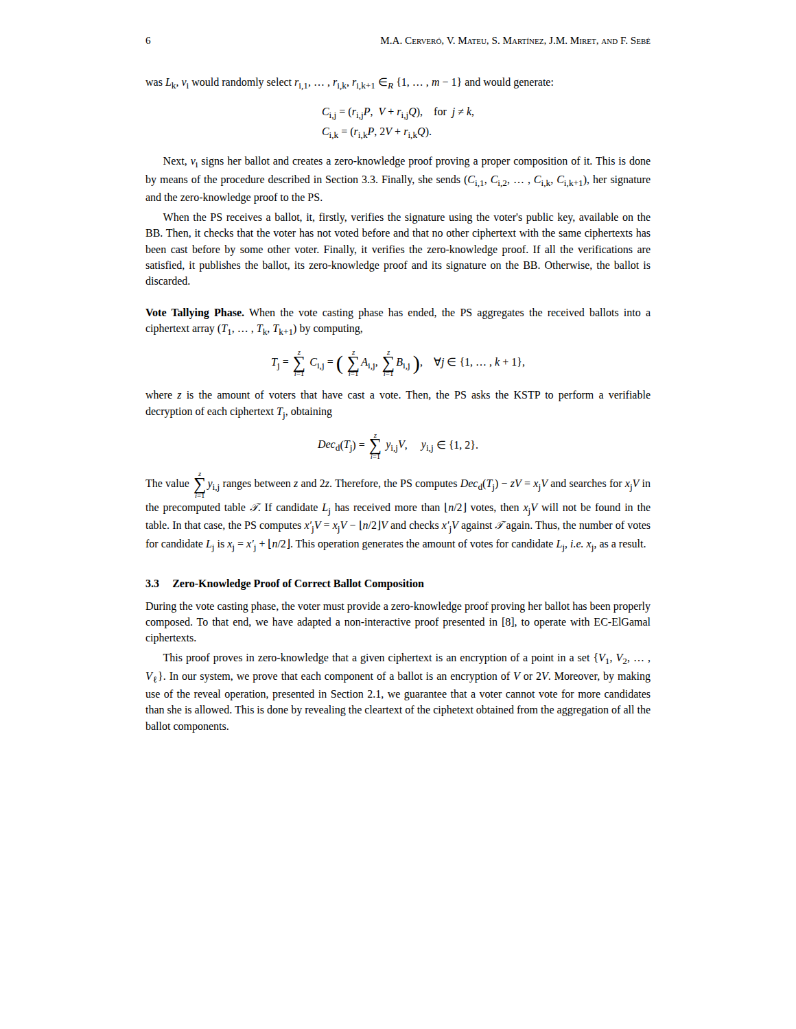6 M.A. Cerveró, V. Mateu, S. Martínez, J.M. Miret, and F. Sebé
was Lk, vi would randomly select ri,1, … , ri,k, ri,k+1 ∈R {1, … , m − 1} and would generate:
Ci,j = (ri,jP, V + ri,jQ), for j ≠ k,
Ci,k = (ri,kP, 2V + ri,kQ).
Next, vi signs her ballot and creates a zero-knowledge proof proving a proper composition of it. This is done by means of the procedure described in Section 3.3. Finally, she sends (Ci,1, Ci,2, … , Ci,k, Ci,k+1), her signature and the zero-knowledge proof to the PS.
When the PS receives a ballot, it, firstly, verifies the signature using the voter's public key, available on the BB. Then, it checks that the voter has not voted before and that no other ciphertext with the same ciphertexts has been cast before by some other voter. Finally, it verifies the zero-knowledge proof. If all the verifications are satisfied, it publishes the ballot, its zero-knowledge proof and its signature on the BB. Otherwise, the ballot is discarded.
Vote Tallying Phase. When the vote casting phase has ended, the PS aggregates the received ballots into a ciphertext array (T1, … , Tk, Tk+1) by computing,
Tj = z∑i=1 Ci,j = ( z∑i=1 Ai,j, z∑i=1 Bi,j ), ∀j ∈ {1, … , k + 1},
where z is the amount of voters that have cast a vote. Then, the PS asks the KSTP to perform a verifiable decryption of each ciphertext Tj, obtaining
Decd(Tj) = z∑i=1 yi,jV, yi,j ∈ {1, 2}.
The value z∑i=1 yi,j ranges between z and 2z. Therefore, the PS computes Decd(Tj) − zV = xjV and searches for xjV in the precomputed table 𝒯. If candidate Lj has received more than ⌊n/2⌋ votes, then xjV will not be found in the table. In that case, the PS computes x′jV = xjV − ⌊n/2⌋V and checks x′jV against 𝒯 again. Thus, the number of votes for candidate Lj is xj = x′j + ⌊n/2⌋. This operation generates the amount of votes for candidate Lj, i.e. xj, as a result.
3.3 Zero-Knowledge Proof of Correct Ballot Composition
During the vote casting phase, the voter must provide a zero-knowledge proof proving her ballot has been properly composed. To that end, we have adapted a non-interactive proof presented in [8], to operate with EC-ElGamal ciphertexts.
This proof proves in zero-knowledge that a given ciphertext is an encryption of a point in a set {V1, V2, … , Vℓ}. In our system, we prove that each component of a ballot is an encryption of V or 2V. Moreover, by making use of the reveal operation, presented in Section 2.1, we guarantee that a voter cannot vote for more candidates than she is allowed. This is done by revealing the cleartext of the ciphetext obtained from the aggregation of all the ballot components.